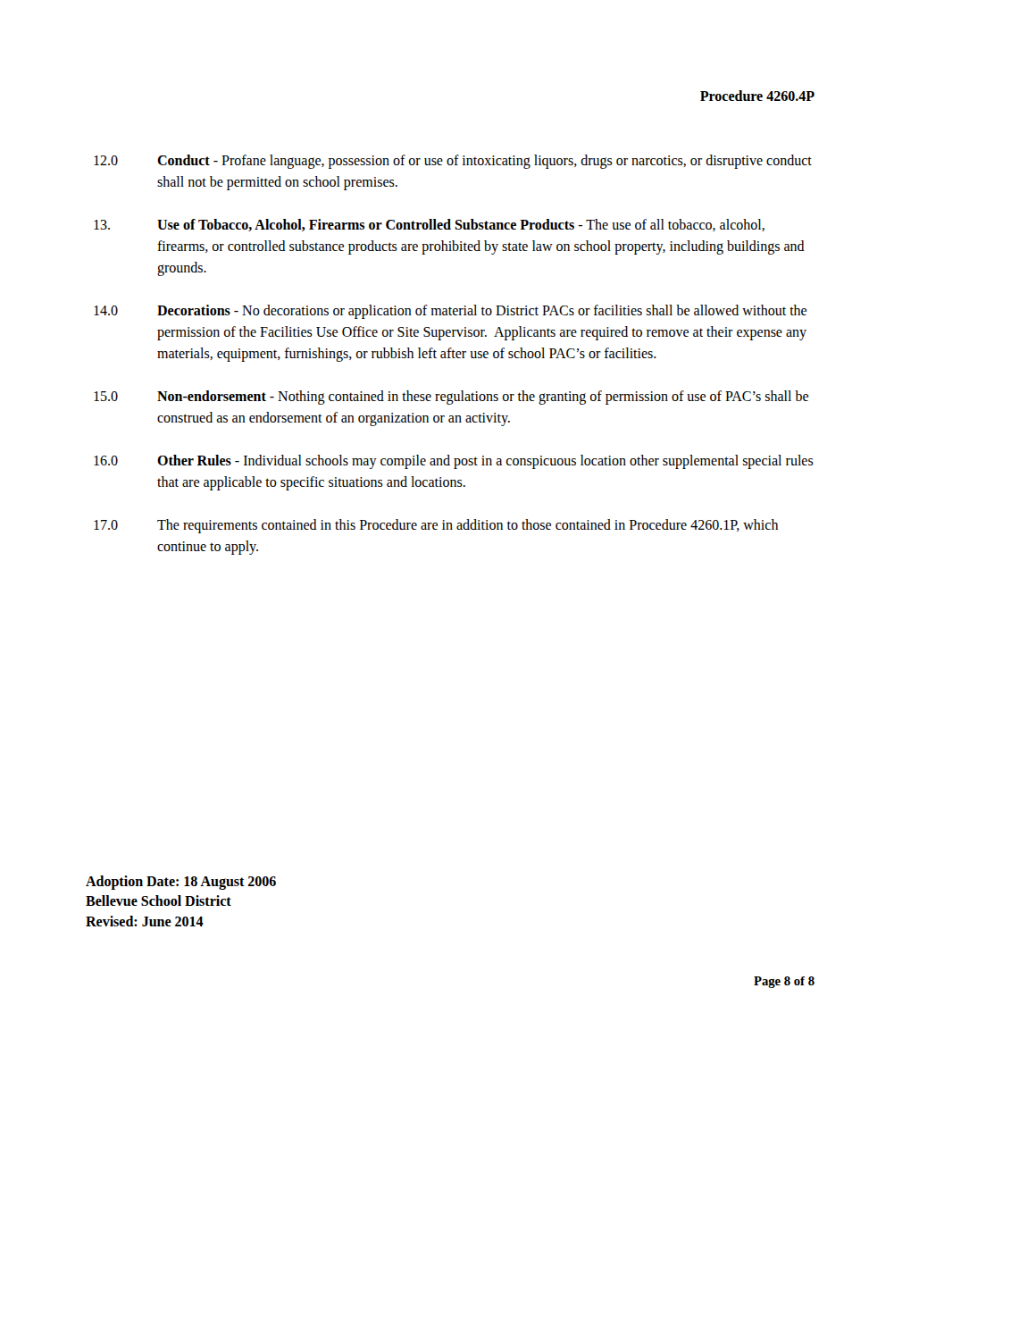Procedure 4260.4P
12.0
Conduct - Profane language, possession of or use of intoxicating liquors, drugs or narcotics, or disruptive conduct shall not be permitted on school premises.
13.
Use of Tobacco, Alcohol, Firearms or Controlled Substance Products - The use of all tobacco, alcohol, firearms, or controlled substance products are prohibited by state law on school property, including buildings and grounds.
14.0
Decorations - No decorations or application of material to District PACs or facilities shall be allowed without the permission of the Facilities Use Office or Site Supervisor. Applicants are required to remove at their expense any materials, equipment, furnishings, or rubbish left after use of school PAC’s or facilities.
15.0
Non-endorsement - Nothing contained in these regulations or the granting of permission of use of PAC’s shall be construed as an endorsement of an organization or an activity.
16.0
Other Rules - Individual schools may compile and post in a conspicuous location other supplemental special rules that are applicable to specific situations and locations.
17.0
The requirements contained in this Procedure are in addition to those contained in Procedure 4260.1P, which continue to apply.
Adoption Date: 18 August 2006
Bellevue School District
Revised: June 2014
Page 8 of 8